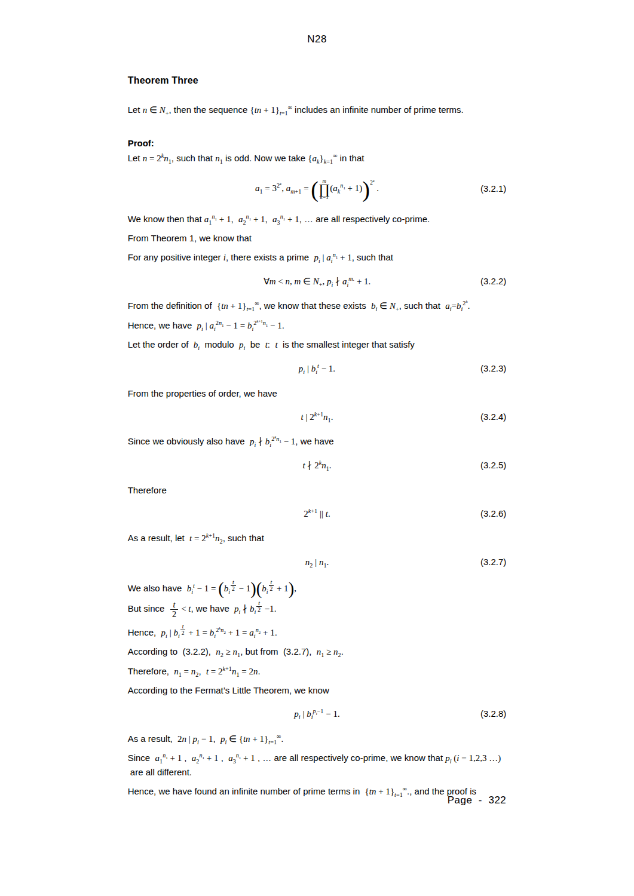N28
Theorem Three
Let n ∈ N+, then the sequence {tn + 1}t=1∞ includes an infinite number of prime terms.
Proof:
Let n = 2kn1, such that n1 is odd. Now we take {ak}k=1∞ in that
a1 = 32k, am+1 = (m∏k=1(akn1 + 1)) 2k .
(3.2.1)
We know then that a1n1 + 1, a2n1 + 1, a3n1 + 1, … are all respectively co-prime.
From Theorem 1, we know that
For any positive integer i, there exists a prime pi | ain1 + 1, such that
∀m < n, m ∈ N+, pi ∤ aim. + 1.
(3.2.2)
From the definition of {tn + 1}t=1∞, we know that these exists bi ∈ N+, such that ai=bi2k.
Hence, we have pi | ai2n1 − 1 = bi2k+1n1 − 1.
Let the order of bi modulo pi be t: t is the smallest integer that satisfy
pi | bit − 1.
(3.2.3)
From the properties of order, we have
t | 2k+1n1.
(3.2.4)
Since we obviously also have pi ∤ bi2kn1 − 1, we have
t ∤ 2kn1.
(3.2.5)
Therefore
2k+1 || t.
(3.2.6)
As a result, let t = 2k+1n2, such that
n2 | n1.
(3.2.7)
We also have bit − 1 = (bit 2 − 1)(bit 2 + 1),
But since t 2 < t, we have pi ∤ bit 2 −1.
Hence, pi | bit 2 + 1 = bi2kn2 + 1 = ain2 + 1.
According to (3.2.2), n2 ≥ n1, but from (3.2.7), n1 ≥ n2.
Therefore, n1 = n2, t = 2k+1n1 = 2n.
According to the Fermat’s Little Theorem, we know
pi | bipi−1 − 1.
(3.2.8)
As a result, 2n | pi − 1, pi ∈ {tn + 1}t=1∞.
Since a1n1 + 1 , a2n1 + 1 , a3n1 + 1 , … are all respectively co-prime, we know that pi (i = 1,2,3 …) are all different.
Hence, we have found an infinite number of prime terms in {tn + 1}t=1∞., and the proof is
Page - 322